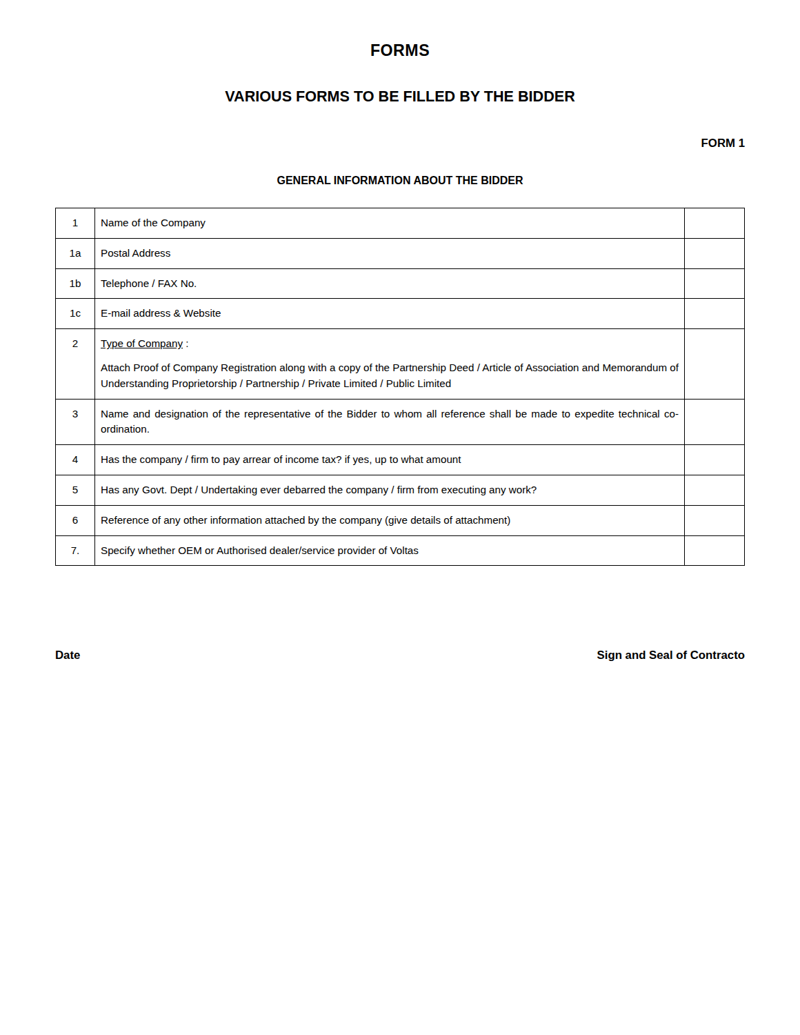FORMS
VARIOUS FORMS TO BE FILLED BY THE BIDDER
FORM 1
GENERAL INFORMATION ABOUT THE BIDDER
| 1 | Name of the Company | |
| 1a | Postal Address | |
| 1b | Telephone / FAX No. | |
| 1c | E-mail address & Website | |
| 2 | Type of Company : Attach Proof of Company Registration along with a copy of the Partnership Deed / Article of Association and Memorandum of Understanding Proprietorship / Partnership / Private Limited / Public Limited | |
| 3 | Name and designation of the representative of the Bidder to whom all reference shall be made to expedite technical co-ordination. | |
| 4 | Has the company / firm to pay arrear of income tax? if yes, up to what amount | |
| 5 | Has any Govt. Dept / Undertaking ever debarred the company / firm from executing any work? | |
| 6 | Reference of any other information attached by the company (give details of attachment) | |
| 7. | Specify whether OEM or Authorised dealer/service provider of Voltas | |
Date Sign and Seal of Contracto